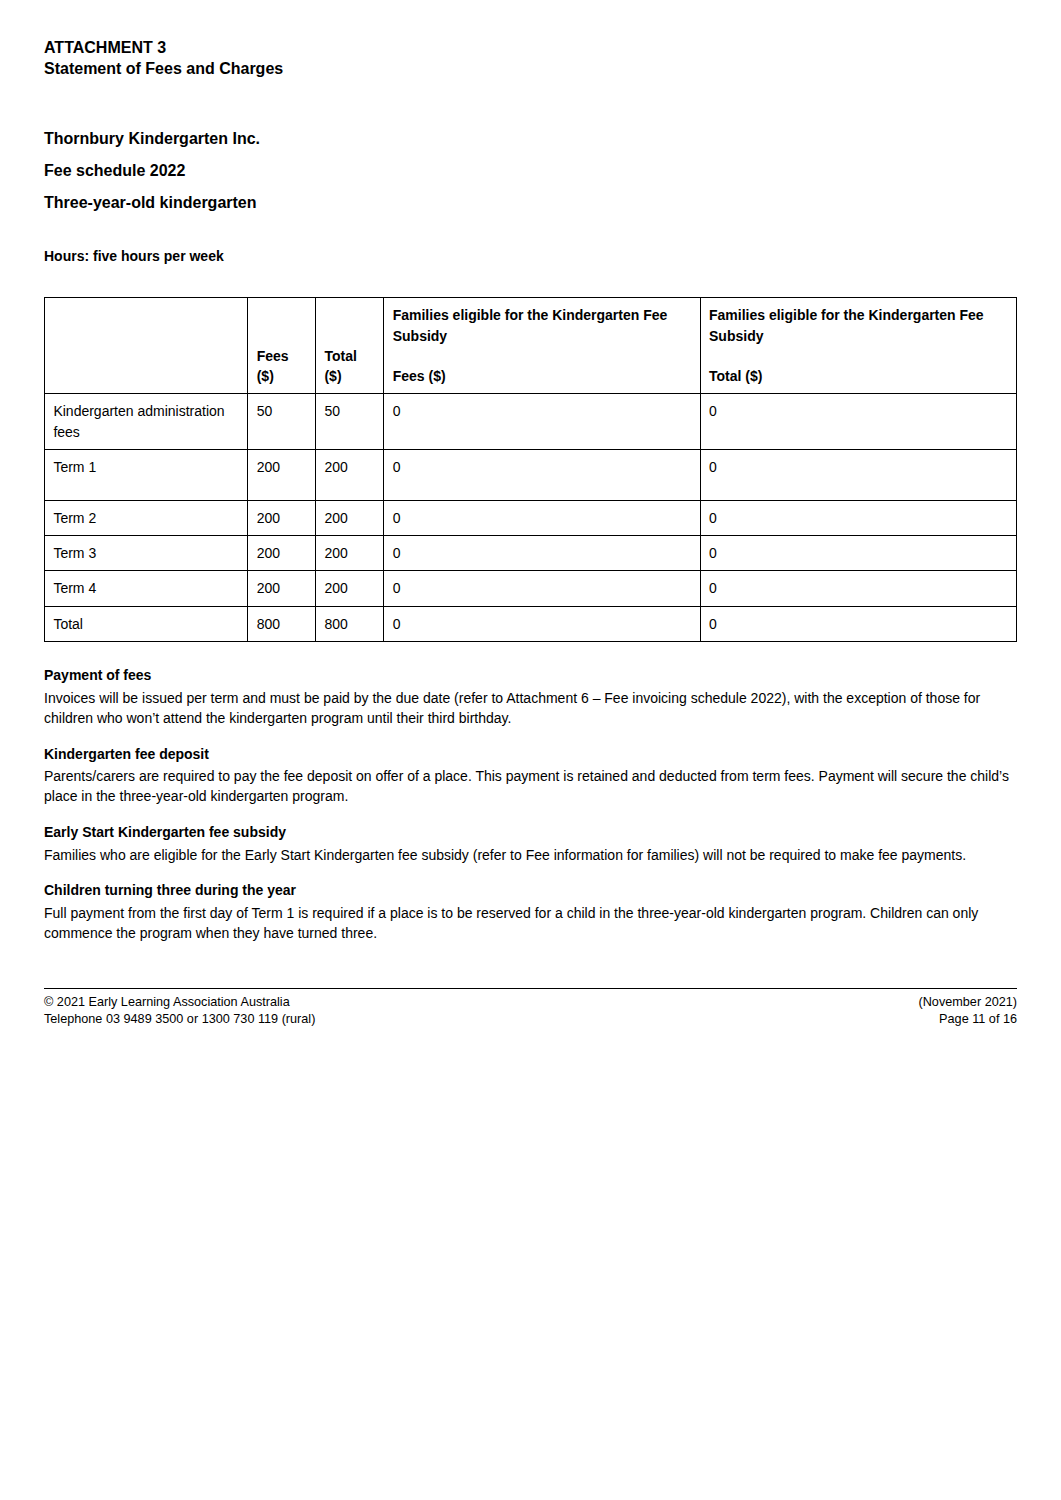ATTACHMENT 3
Statement of Fees and Charges
Thornbury Kindergarten Inc.
Fee schedule 2022
Three-year-old kindergarten
Hours: five hours per week
| | Fees ($) | Total ($) | Families eligible for the Kindergarten Fee Subsidy Fees ($) | Families eligible for the Kindergarten Fee Subsidy Total ($) |
| --- | --- | --- | --- | --- |
| Kindergarten administration fees | 50 | 50 | 0 | 0 |
| Term 1 | 200 | 200 | 0 | 0 |
| Term 2 | 200 | 200 | 0 | 0 |
| Term 3 | 200 | 200 | 0 | 0 |
| Term 4 | 200 | 200 | 0 | 0 |
| Total | 800 | 800 | 0 | 0 |
Payment of fees
Invoices will be issued per term and must be paid by the due date (refer to Attachment 6 – Fee invoicing schedule 2022), with the exception of those for children who won’t attend the kindergarten program until their third birthday.
Kindergarten fee deposit
Parents/carers are required to pay the fee deposit on offer of a place. This payment is retained and deducted from term fees. Payment will secure the child’s place in the three-year-old kindergarten program.
Early Start Kindergarten fee subsidy
Families who are eligible for the Early Start Kindergarten fee subsidy (refer to Fee information for families) will not be required to make fee payments.
Children turning three during the year
Full payment from the first day of Term 1 is required if a place is to be reserved for a child in the three-year-old kindergarten program. Children can only commence the program when they have turned three.
© 2021 Early Learning Association Australia
Telephone 03 9489 3500 or 1300 730 119 (rural)
(November 2021)
Page 11 of 16